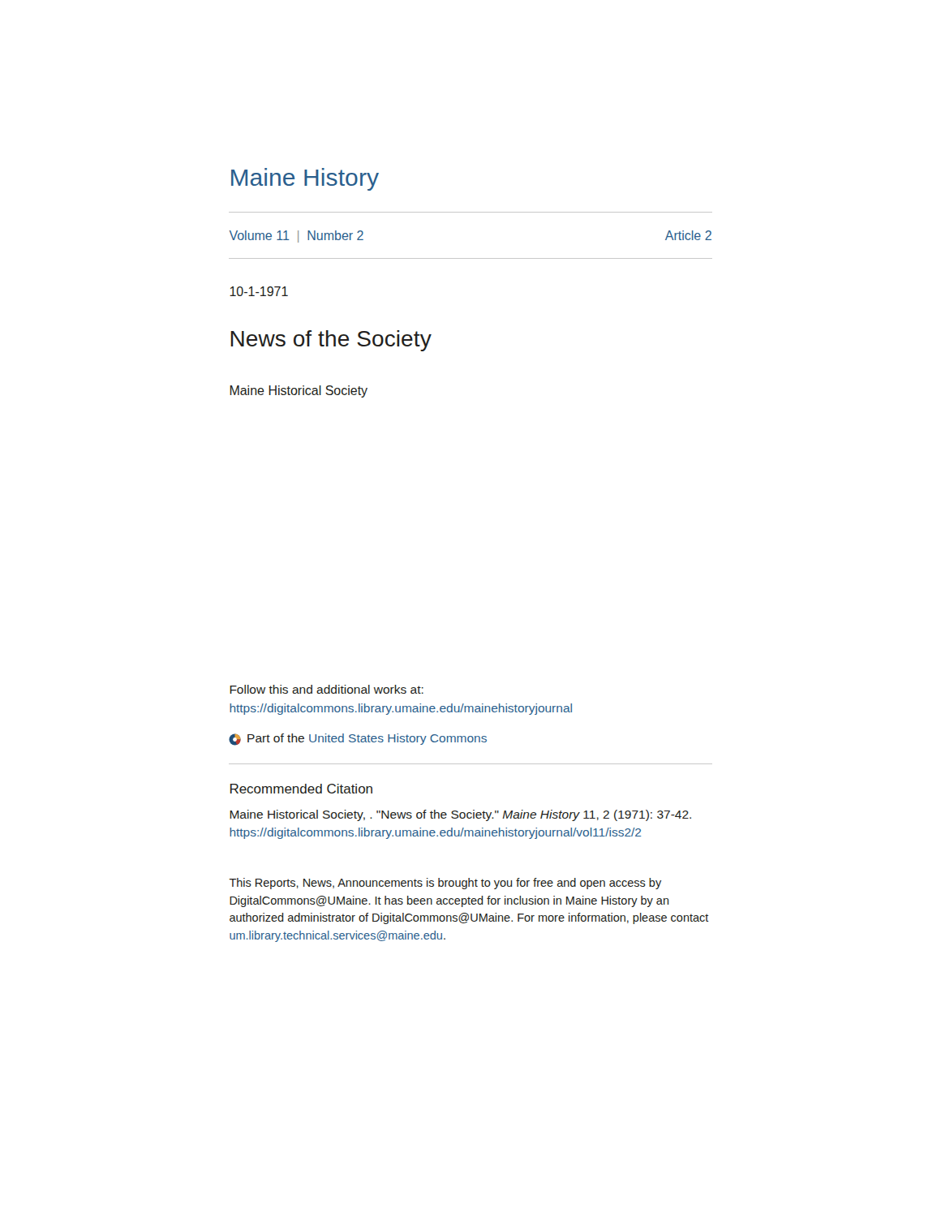Maine History
Volume 11|Number 2
Article 2
10-1-1971
News of the Society
Maine Historical Society
Follow this and additional works at: https://digitalcommons.library.umaine.edu/mainehistoryjournal
Part of the United States History Commons
Recommended Citation
Maine Historical Society, . "News of the Society." Maine History 11, 2 (1971): 37-42.
https://digitalcommons.library.umaine.edu/mainehistoryjournal/vol11/iss2/2
This Reports, News, Announcements is brought to you for free and open access by DigitalCommons@UMaine. It has been accepted for inclusion in Maine History by an authorized administrator of DigitalCommons@UMaine. For more information, please contact um.library.technical.services@maine.edu.